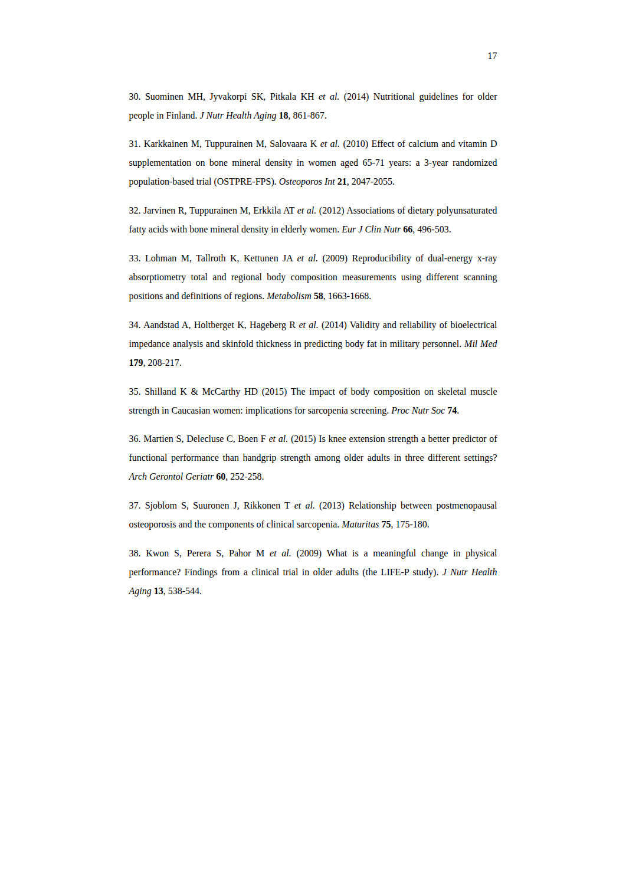17
30. Suominen MH, Jyvakorpi SK, Pitkala KH et al. (2014) Nutritional guidelines for older people in Finland. J Nutr Health Aging 18, 861-867.
31. Karkkainen M, Tuppurainen M, Salovaara K et al. (2010) Effect of calcium and vitamin D supplementation on bone mineral density in women aged 65-71 years: a 3-year randomized population-based trial (OSTPRE-FPS). Osteoporos Int 21, 2047-2055.
32. Jarvinen R, Tuppurainen M, Erkkila AT et al. (2012) Associations of dietary polyunsaturated fatty acids with bone mineral density in elderly women. Eur J Clin Nutr 66, 496-503.
33. Lohman M, Tallroth K, Kettunen JA et al. (2009) Reproducibility of dual-energy x-ray absorptiometry total and regional body composition measurements using different scanning positions and definitions of regions. Metabolism 58, 1663-1668.
34. Aandstad A, Holtberget K, Hageberg R et al. (2014) Validity and reliability of bioelectrical impedance analysis and skinfold thickness in predicting body fat in military personnel. Mil Med 179, 208-217.
35. Shilland K & McCarthy HD (2015) The impact of body composition on skeletal muscle strength in Caucasian women: implications for sarcopenia screening. Proc Nutr Soc 74.
36. Martien S, Delecluse C, Boen F et al. (2015) Is knee extension strength a better predictor of functional performance than handgrip strength among older adults in three different settings? Arch Gerontol Geriatr 60, 252-258.
37. Sjoblom S, Suuronen J, Rikkonen T et al. (2013) Relationship between postmenopausal osteoporosis and the components of clinical sarcopenia. Maturitas 75, 175-180.
38. Kwon S, Perera S, Pahor M et al. (2009) What is a meaningful change in physical performance? Findings from a clinical trial in older adults (the LIFE-P study). J Nutr Health Aging 13, 538-544.